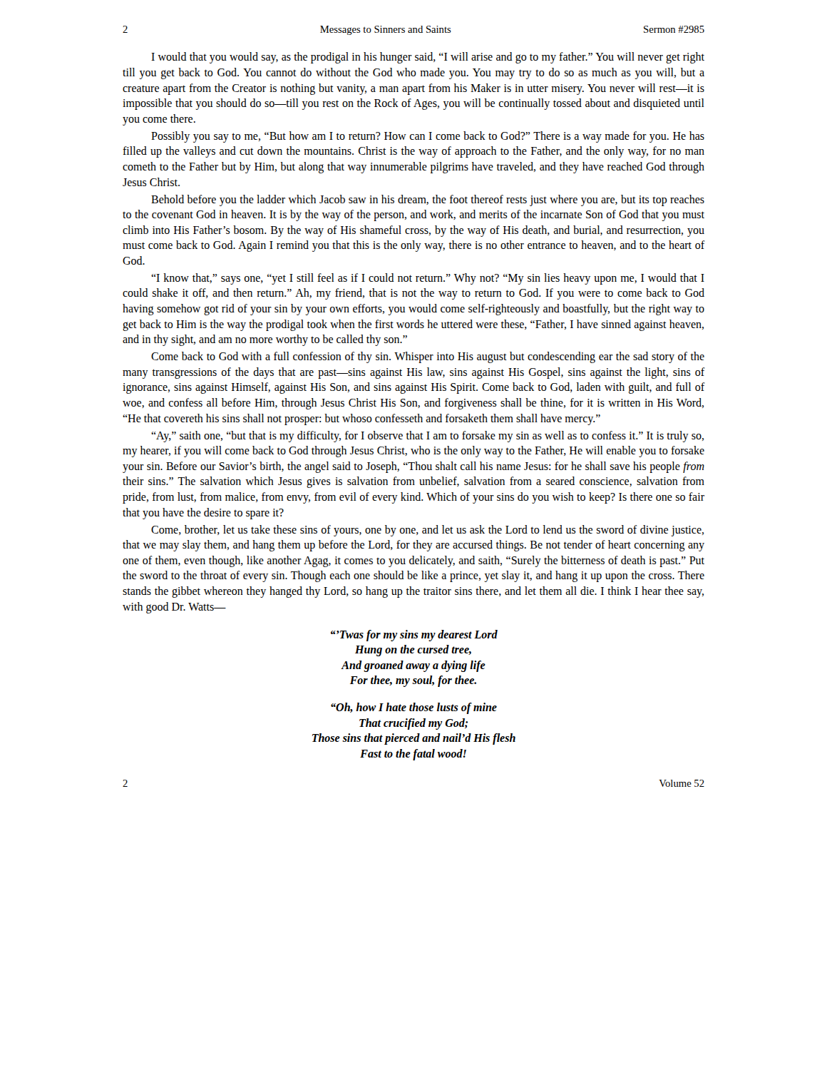2
Messages to Sinners and Saints
Sermon #2985
I would that you would say, as the prodigal in his hunger said, “I will arise and go to my father.” You will never get right till you get back to God. You cannot do without the God who made you. You may try to do so as much as you will, but a creature apart from the Creator is nothing but vanity, a man apart from his Maker is in utter misery. You never will rest—it is impossible that you should do so—till you rest on the Rock of Ages, you will be continually tossed about and disquieted until you come there.
Possibly you say to me, “But how am I to return? How can I come back to God?” There is a way made for you. He has filled up the valleys and cut down the mountains. Christ is the way of approach to the Father, and the only way, for no man cometh to the Father but by Him, but along that way innumerable pilgrims have traveled, and they have reached God through Jesus Christ.
Behold before you the ladder which Jacob saw in his dream, the foot thereof rests just where you are, but its top reaches to the covenant God in heaven. It is by the way of the person, and work, and merits of the incarnate Son of God that you must climb into His Father’s bosom. By the way of His shameful cross, by the way of His death, and burial, and resurrection, you must come back to God. Again I remind you that this is the only way, there is no other entrance to heaven, and to the heart of God.
“I know that,” says one, “yet I still feel as if I could not return.” Why not? “My sin lies heavy upon me, I would that I could shake it off, and then return.” Ah, my friend, that is not the way to return to God. If you were to come back to God having somehow got rid of your sin by your own efforts, you would come self-righteously and boastfully, but the right way to get back to Him is the way the prodigal took when the first words he uttered were these, “Father, I have sinned against heaven, and in thy sight, and am no more worthy to be called thy son.”
Come back to God with a full confession of thy sin. Whisper into His august but condescending ear the sad story of the many transgressions of the days that are past—sins against His law, sins against His Gospel, sins against the light, sins of ignorance, sins against Himself, against His Son, and sins against His Spirit. Come back to God, laden with guilt, and full of woe, and confess all before Him, through Jesus Christ His Son, and forgiveness shall be thine, for it is written in His Word, “He that covereth his sins shall not prosper: but whoso confesseth and forsaketh them shall have mercy.”
“Ay,” saith one, “but that is my difficulty, for I observe that I am to forsake my sin as well as to confess it.” It is truly so, my hearer, if you will come back to God through Jesus Christ, who is the only way to the Father, He will enable you to forsake your sin. Before our Savior’s birth, the angel said to Joseph, “Thou shalt call his name Jesus: for he shall save his people from their sins.” The salvation which Jesus gives is salvation from unbelief, salvation from a seared conscience, salvation from pride, from lust, from malice, from envy, from evil of every kind. Which of your sins do you wish to keep? Is there one so fair that you have the desire to spare it?
Come, brother, let us take these sins of yours, one by one, and let us ask the Lord to lend us the sword of divine justice, that we may slay them, and hang them up before the Lord, for they are accursed things. Be not tender of heart concerning any one of them, even though, like another Agag, it comes to you delicately, and saith, “Surely the bitterness of death is past.” Put the sword to the throat of every sin. Though each one should be like a prince, yet slay it, and hang it up upon the cross. There stands the gibbet whereon they hanged thy Lord, so hang up the traitor sins there, and let them all die. I think I hear thee say, with good Dr. Watts—
“’Twas for my sins my dearest Lord
Hung on the cursed tree,
And groaned away a dying life
For thee, my soul, for thee.
“Oh, how I hate those lusts of mine
That crucified my God;
Those sins that pierced and nail’d His flesh
Fast to the fatal wood!
2
Volume 52